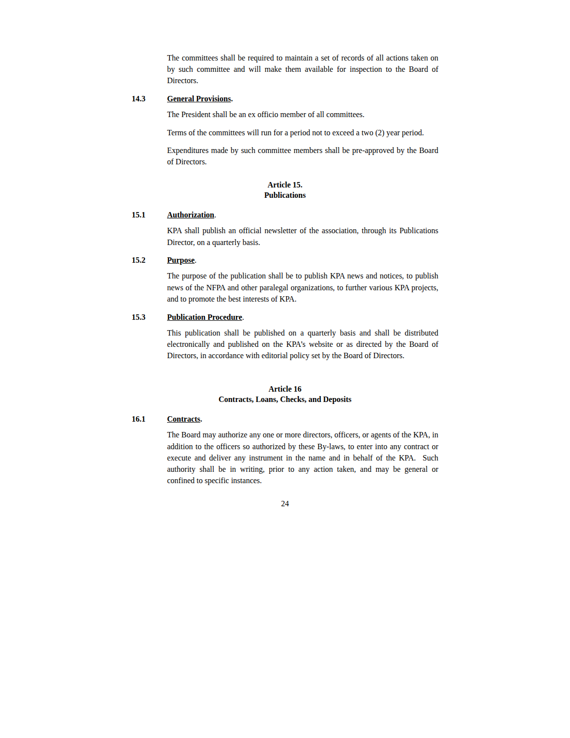The committees shall be required to maintain a set of records of all actions taken on by such committee and will make them available for inspection to the Board of Directors.
14.3 General Provisions.
The President shall be an ex officio member of all committees.
Terms of the committees will run for a period not to exceed a two (2) year period.
Expenditures made by such committee members shall be pre-approved by the Board of Directors.
Article 15. Publications
15.1 Authorization.
KPA shall publish an official newsletter of the association, through its Publications Director, on a quarterly basis.
15.2 Purpose.
The purpose of the publication shall be to publish KPA news and notices, to publish news of the NFPA and other paralegal organizations, to further various KPA projects, and to promote the best interests of KPA.
15.3 Publication Procedure.
This publication shall be published on a quarterly basis and shall be distributed electronically and published on the KPA’s website or as directed by the Board of Directors, in accordance with editorial policy set by the Board of Directors.
Article 16 Contracts, Loans, Checks, and Deposits
16.1 Contracts.
The Board may authorize any one or more directors, officers, or agents of the KPA, in addition to the officers so authorized by these By-laws, to enter into any contract or execute and deliver any instrument in the name and in behalf of the KPA. Such authority shall be in writing, prior to any action taken, and may be general or confined to specific instances.
24